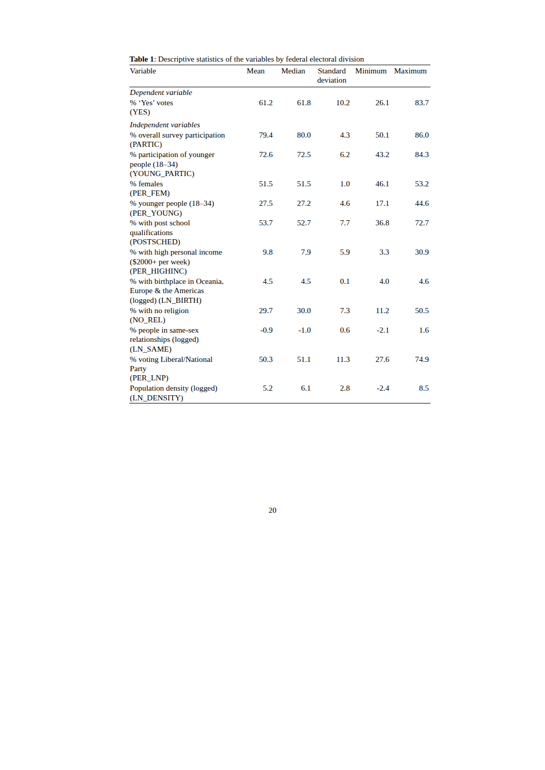Table 1: Descriptive statistics of the variables by federal electoral division
| Variable | Mean | Median | Standard deviation | Minimum | Maximum |
| --- | --- | --- | --- | --- | --- |
| Dependent variable |
| % ‘Yes’ votes (YES) | 61.2 | 61.8 | 10.2 | 26.1 | 83.7 |
| Independent variables |
| % overall survey participation (PARTIC) | 79.4 | 80.0 | 4.3 | 50.1 | 86.0 |
| % participation of younger people (18–34) (YOUNG_PARTIC) | 72.6 | 72.5 | 6.2 | 43.2 | 84.3 |
| % females (PER_FEM) | 51.5 | 51.5 | 1.0 | 46.1 | 53.2 |
| % younger people (18–34) (PER_YOUNG) | 27.5 | 27.2 | 4.6 | 17.1 | 44.6 |
| % with post school qualifications (POSTSCHED) | 53.7 | 52.7 | 7.7 | 36.8 | 72.7 |
| % with high personal income ($2000+ per week) (PER_HIGHINC) | 9.8 | 7.9 | 5.9 | 3.3 | 30.9 |
| % with birthplace in Oceania, Europe & the Americas (logged) (LN_BIRTH) | 4.5 | 4.5 | 0.1 | 4.0 | 4.6 |
| % with no religion (NO_REL) | 29.7 | 30.0 | 7.3 | 11.2 | 50.5 |
| % people in same-sex relationships (logged) (LN_SAME) | -0.9 | -1.0 | 0.6 | -2.1 | 1.6 |
| % voting Liberal/National Party (PER_LNP) | 50.3 | 51.1 | 11.3 | 27.6 | 74.9 |
| Population density (logged) (LN_DENSITY) | 5.2 | 6.1 | 2.8 | -2.4 | 8.5 |
20